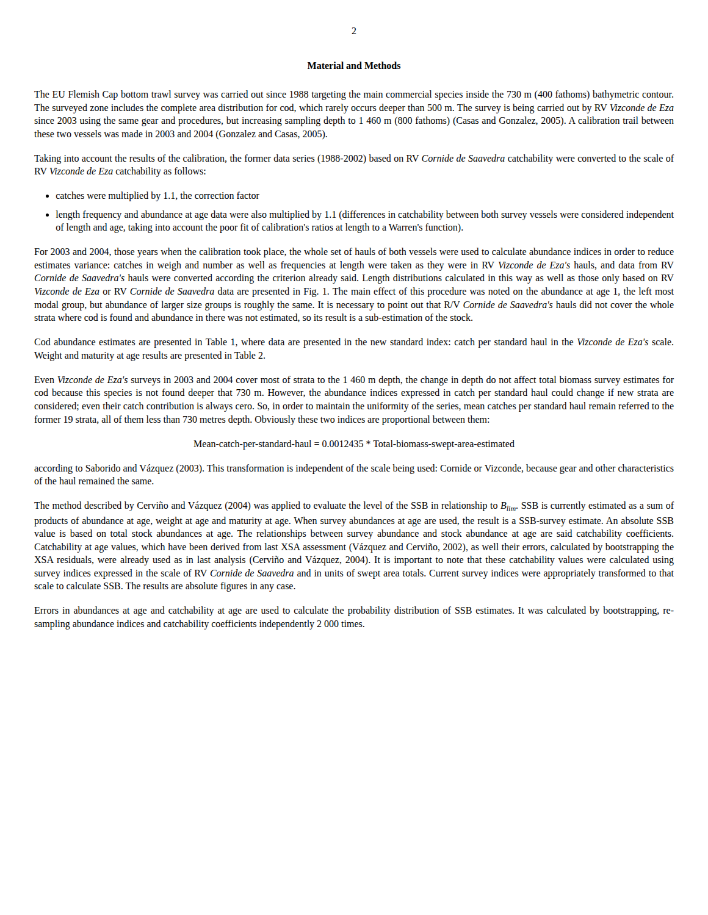2
Material and Methods
The EU Flemish Cap bottom trawl survey was carried out since 1988 targeting the main commercial species inside the 730 m (400 fathoms) bathymetric contour. The surveyed zone includes the complete area distribution for cod, which rarely occurs deeper than 500 m. The survey is being carried out by RV Vizconde de Eza since 2003 using the same gear and procedures, but increasing sampling depth to 1 460 m (800 fathoms) (Casas and Gonzalez, 2005). A calibration trail between these two vessels was made in 2003 and 2004 (Gonzalez and Casas, 2005).
Taking into account the results of the calibration, the former data series (1988-2002) based on RV Cornide de Saavedra catchability were converted to the scale of RV Vizconde de Eza catchability as follows:
catches were multiplied by 1.1, the correction factor
length frequency and abundance at age data were also multiplied by 1.1 (differences in catchability between both survey vessels were considered independent of length and age, taking into account the poor fit of calibration's ratios at length to a Warren's function).
For 2003 and 2004, those years when the calibration took place, the whole set of hauls of both vessels were used to calculate abundance indices in order to reduce estimates variance: catches in weigh and number as well as frequencies at length were taken as they were in RV Vizconde de Eza's hauls, and data from RV Cornide de Saavedra's hauls were converted according the criterion already said. Length distributions calculated in this way as well as those only based on RV Vizconde de Eza or RV Cornide de Saavedra data are presented in Fig. 1. The main effect of this procedure was noted on the abundance at age 1, the left most modal group, but abundance of larger size groups is roughly the same. It is necessary to point out that R/V Cornide de Saavedra's hauls did not cover the whole strata where cod is found and abundance in there was not estimated, so its result is a sub-estimation of the stock.
Cod abundance estimates are presented in Table 1, where data are presented in the new standard index: catch per standard haul in the Vizconde de Eza's scale. Weight and maturity at age results are presented in Table 2.
Even Vizconde de Eza's surveys in 2003 and 2004 cover most of strata to the 1 460 m depth, the change in depth do not affect total biomass survey estimates for cod because this species is not found deeper that 730 m. However, the abundance indices expressed in catch per standard haul could change if new strata are considered; even their catch contribution is always cero. So, in order to maintain the uniformity of the series, mean catches per standard haul remain referred to the former 19 strata, all of them less than 730 metres depth. Obviously these two indices are proportional between them:
Mean-catch-per-standard-haul = 0.0012435 * Total-biomass-swept-area-estimated
according to Saborido and Vázquez (2003). This transformation is independent of the scale being used: Cornide or Vizconde, because gear and other characteristics of the haul remained the same.
The method described by Cerviño and Vázquez (2004) was applied to evaluate the level of the SSB in relationship to Blim. SSB is currently estimated as a sum of products of abundance at age, weight at age and maturity at age. When survey abundances at age are used, the result is a SSB-survey estimate. An absolute SSB value is based on total stock abundances at age. The relationships between survey abundance and stock abundance at age are said catchability coefficients. Catchability at age values, which have been derived from last XSA assessment (Vázquez and Cerviño, 2002), as well their errors, calculated by bootstrapping the XSA residuals, were already used as in last analysis (Cerviño and Vázquez, 2004). It is important to note that these catchability values were calculated using survey indices expressed in the scale of RV Cornide de Saavedra and in units of swept area totals. Current survey indices were appropriately transformed to that scale to calculate SSB. The results are absolute figures in any case.
Errors in abundances at age and catchability at age are used to calculate the probability distribution of SSB estimates. It was calculated by bootstrapping, re-sampling abundance indices and catchability coefficients independently 2 000 times.